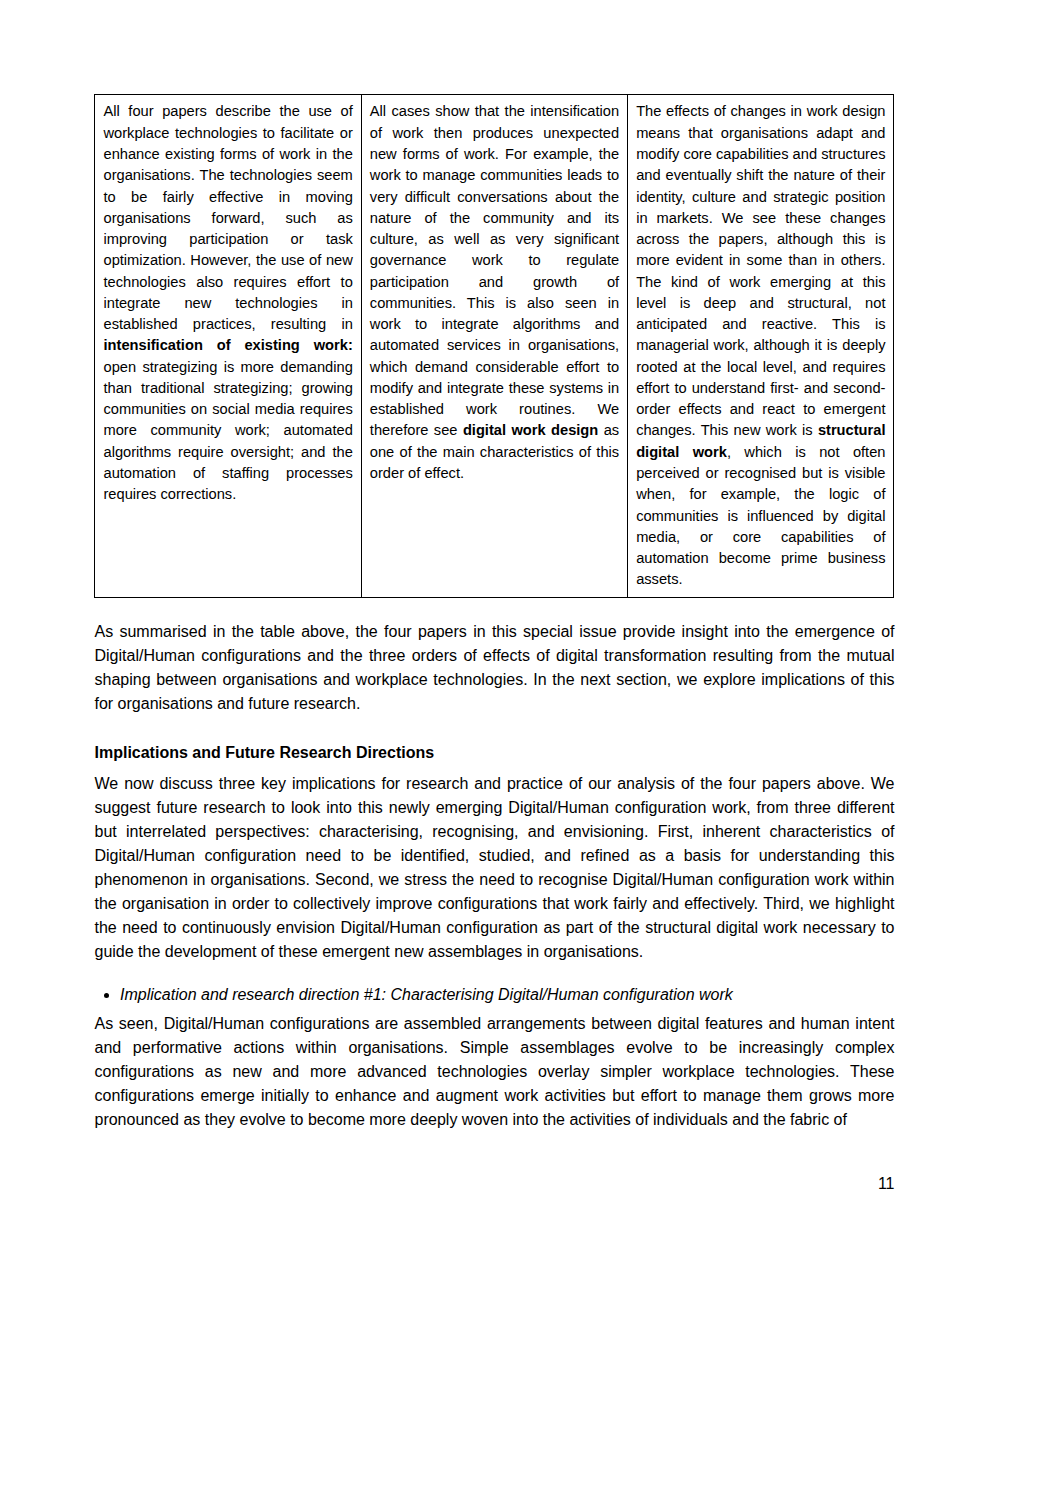| All four papers describe the use of workplace technologies to facilitate or enhance existing forms of work in the organisations. The technologies seem to be fairly effective in moving organisations forward, such as improving participation or task optimization. However, the use of new technologies also requires effort to integrate new technologies in established practices, resulting in intensification of existing work: open strategizing is more demanding than traditional strategizing; growing communities on social media requires more community work; automated algorithms require oversight; and the automation of staffing processes requires corrections. | All cases show that the intensification of work then produces unexpected new forms of work. For example, the work to manage communities leads to very difficult conversations about the nature of the community and its culture, as well as very significant governance work to regulate participation and growth of communities. This is also seen in work to integrate algorithms and automated services in organisations, which demand considerable effort to modify and integrate these systems in established work routines. We therefore see digital work design as one of the main characteristics of this order of effect. | The effects of changes in work design means that organisations adapt and modify core capabilities and structures and eventually shift the nature of their identity, culture and strategic position in markets. We see these changes across the papers, although this is more evident in some than in others. The kind of work emerging at this level is deep and structural, not anticipated and reactive. This is managerial work, although it is deeply rooted at the local level, and requires effort to understand first- and second-order effects and react to emergent changes. This new work is structural digital work , which is not often perceived or recognised but is visible when, for example, the logic of communities is influenced by digital media, or core capabilities of automation become prime business assets. |
As summarised in the table above, the four papers in this special issue provide insight into the emergence of Digital/Human configurations and the three orders of effects of digital transformation resulting from the mutual shaping between organisations and workplace technologies. In the next section, we explore implications of this for organisations and future research.
Implications and Future Research Directions
We now discuss three key implications for research and practice of our analysis of the four papers above. We suggest future research to look into this newly emerging Digital/Human configuration work, from three different but interrelated perspectives: characterising, recognising, and envisioning. First, inherent characteristics of Digital/Human configuration need to be identified, studied, and refined as a basis for understanding this phenomenon in organisations. Second, we stress the need to recognise Digital/Human configuration work within the organisation in order to collectively improve configurations that work fairly and effectively. Third, we highlight the need to continuously envision Digital/Human configuration as part of the structural digital work necessary to guide the development of these emergent new assemblages in organisations.
Implication and research direction #1: Characterising Digital/Human configuration work
As seen, Digital/Human configurations are assembled arrangements between digital features and human intent and performative actions within organisations. Simple assemblages evolve to be increasingly complex configurations as new and more advanced technologies overlay simpler workplace technologies. These configurations emerge initially to enhance and augment work activities but effort to manage them grows more pronounced as they evolve to become more deeply woven into the activities of individuals and the fabric of
11